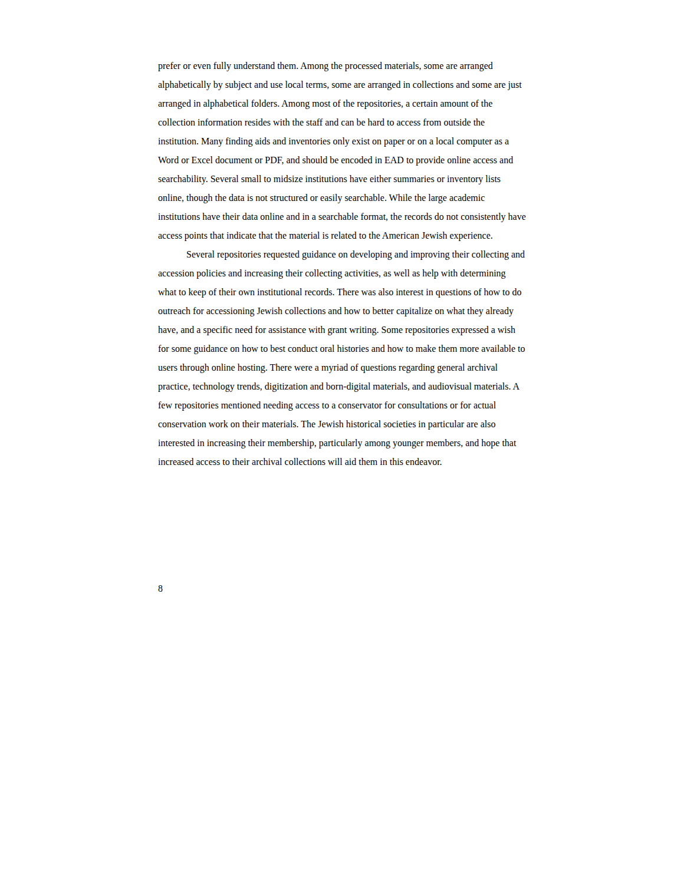prefer or even fully understand them. Among the processed materials, some are arranged alphabetically by subject and use local terms, some are arranged in collections and some are just arranged in alphabetical folders. Among most of the repositories, a certain amount of the collection information resides with the staff and can be hard to access from outside the institution. Many finding aids and inventories only exist on paper or on a local computer as a Word or Excel document or PDF, and should be encoded in EAD to provide online access and searchability. Several small to midsize institutions have either summaries or inventory lists online, though the data is not structured or easily searchable. While the large academic institutions have their data online and in a searchable format, the records do not consistently have access points that indicate that the material is related to the American Jewish experience.
Several repositories requested guidance on developing and improving their collecting and accession policies and increasing their collecting activities, as well as help with determining what to keep of their own institutional records. There was also interest in questions of how to do outreach for accessioning Jewish collections and how to better capitalize on what they already have, and a specific need for assistance with grant writing. Some repositories expressed a wish for some guidance on how to best conduct oral histories and how to make them more available to users through online hosting. There were a myriad of questions regarding general archival practice, technology trends, digitization and born-digital materials, and audiovisual materials. A few repositories mentioned needing access to a conservator for consultations or for actual conservation work on their materials. The Jewish historical societies in particular are also interested in increasing their membership, particularly among younger members, and hope that increased access to their archival collections will aid them in this endeavor.
8